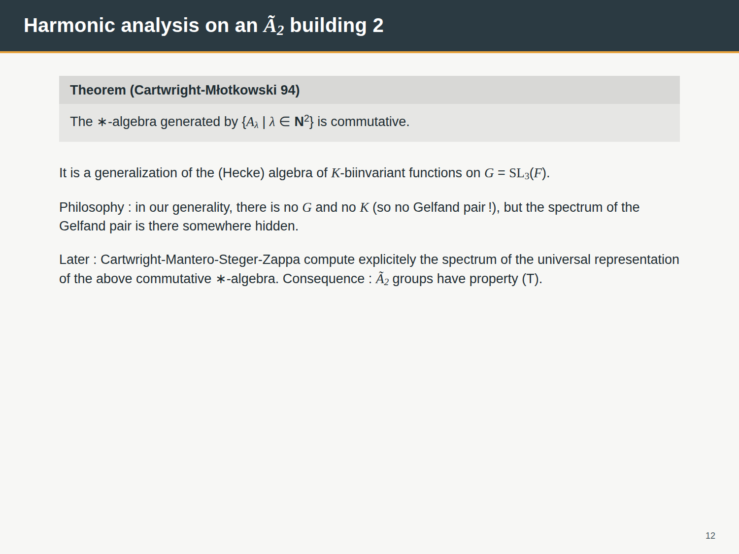Harmonic analysis on an Ã 2 building 2
Theorem (Cartwright-Młotkowski 94)
The ∗-algebra generated by {Aλ | λ ∈ N 2} is commutative.
It is a generalization of the (Hecke) algebra of K-biinvariant functions on G = SL 3(F).
Philosophy : in our generality, there is no G and no K (so no Gelfand pair !), but the spectrum of the Gelfand pair is there somewhere hidden.
Later : Cartwright-Mantero-Steger-Zappa compute explicitely the spectrum of the universal representation of the above commutative ∗-algebra. Consequence : Ã 2 groups have property (T).
12